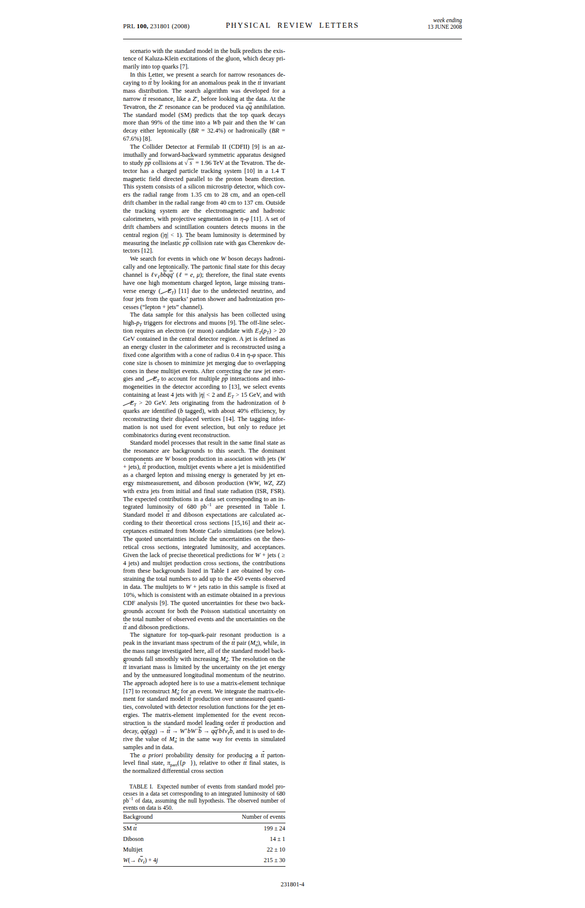PRL 100, 231801 (2008)
PHYSICAL REVIEW LETTERS
week ending
13 JUNE 2008
scenario with the standard model in the bulk predicts the existence of Kaluza-Klein excitations of the gluon, which decay primarily into top quarks [7].
In this Letter, we present a search for narrow resonances decaying to tt by looking for an anomalous peak in the tt invariant mass distribution. The search algorithm was developed for a narrow tt resonance, like a Z′, before looking at the data. At the Tevatron, the Z′ resonance can be produced via qq annihilation. The standard model (SM) predicts that the top quark decays more than 99% of the time into a Wb pair and then the W can decay either leptonically (BR = 32.4%) or hadronically (BR = 67.6%) [8].
The Collider Detector at Fermilab II (CDFII) [9] is an azimuthally and forward-backward symmetric apparatus designed to study pp collisions at √ s = 1.96 TeV at the Tevatron. The detector has a charged particle tracking system [10] in a 1.4 T magnetic field directed parallel to the proton beam direction. This system consists of a silicon microstrip detector, which covers the radial range from 1.35 cm to 28 cm, and an open-cell drift chamber in the radial range from 40 cm to 137 cm. Outside the tracking system are the electromagnetic and hadronic calorimeters, with projective segmentation in η-φ [11]. A set of drift chambers and scintillation counters detects muons in the central region (|η| < 1). The beam luminosity is determined by measuring the inelastic pp collision rate with gas Cherenkov detectors [12].
We search for events in which one W boson decays hadronically and one leptonically. The partonic final state for this decay channel is ℓνℓb bqq′ (ℓ = e, μ); therefore, the final state events have one high momentum charged lepton, large missing transverse energy (ET) [11] due to the undetected neutrino, and four jets from the quarks’ parton shower and hadronization processes (“lepton + jets” channel).
The data sample for this analysis has been collected using high-pT triggers for electrons and muons [9]. The off-line selection requires an electron (or muon) candidate with ET(pT) > 20 GeV contained in the central detector region. A jet is defined as an energy cluster in the calorimeter and is reconstructed using a fixed cone algorithm with a cone of radius 0.4 in η-φ space. This cone size is chosen to minimize jet merging due to overlapping cones in these multijet events. After correcting the raw jet energies and ET to account for multiple pp interactions and inhomogeneities in the detector according to [13], we select events containing at least 4 jets with |η| < 2 and ET > 15 GeV, and with ET > 20 GeV. Jets originating from the hadronization of b quarks are identified (b tagged), with about 40% efficiency, by reconstructing their displaced vertices [14]. The tagging information is not used for event selection, but only to reduce jet combinatorics during event reconstruction.
Standard model processes that result in the same final state as the resonance are backgrounds to this search. The dominant components are W boson production in association with jets (W + jets), tt production, multijet events where a jet is misidentified as a charged lepton and missing energy is generated by jet energy mismeasurement, and diboson production (WW, WZ, ZZ) with extra jets from initial and final state radiation (ISR, FSR). The expected contributions in a data set corresponding to an integrated luminosity of 680 pb−1 are presented in Table I. Standard model tt and diboson expectations are calculated according to their theoretical cross sections [15,16] and their acceptances estimated from Monte Carlo simulations (see below). The quoted uncertainties include the uncertainties on the theoretical cross sections, integrated luminosity, and acceptances. Given the lack of precise theoretical predictions for W + jets ( ≥ 4 jets) and multijet production cross sections, the contributions from these backgrounds listed in Table I are obtained by constraining the total numbers to add up to the 450 events observed in data. The multijets to W + jets ratio in this sample is fixed at 10%, which is consistent with an estimate obtained in a previous CDF analysis [9]. The quoted uncertainties for these two backgrounds account for both the Poisson statistical uncertainty on the total number of observed events and the uncertainties on the tt and diboson predictions.
The signature for top-quark-pair resonant production is a peak in the invariant mass spectrum of the tt pair (Mtt), while, in the mass range investigated here, all of the standard model backgrounds fall smoothly with increasing Mtt. The resolution on the tt invariant mass is limited by the uncertainty on the jet energy and by the unmeasured longitudinal momentum of the neutrino. The approach adopted here is to use a matrix-element technique [17] to reconstruct Mtt for an event. We integrate the matrix-element for standard model tt production over unmeasured quantities, convoluted with detector resolution functions for the jet energies. The matrix-element implemented for the event reconstruction is the standard model leading order tt production and decay, qq(gg) → tt → W+bW−b → qq′bℓνℓ b, and it is used to derive the value of Mtt in the same way for events in simulated samples and in data.
The a priori probability density for producing a tt parton-level final state, πpart({p⃗}), relative to other tt final states, is the normalized differential cross section
TABLE I. Expected number of events from standard model processes in a data set corresponding to an integrated luminosity of 680 pb−1 of data, assuming the null hypothesis. The observed number of events on data is 450.
| Background | Number of events |
| --- | --- |
| SM t t | 199 ± 24 |
| Diboson | 14 ± 1 |
| Multijet | 22 ± 10 |
| W (→ ℓ ν ℓ ) + 4 j | 215 ± 30 |
231801-4